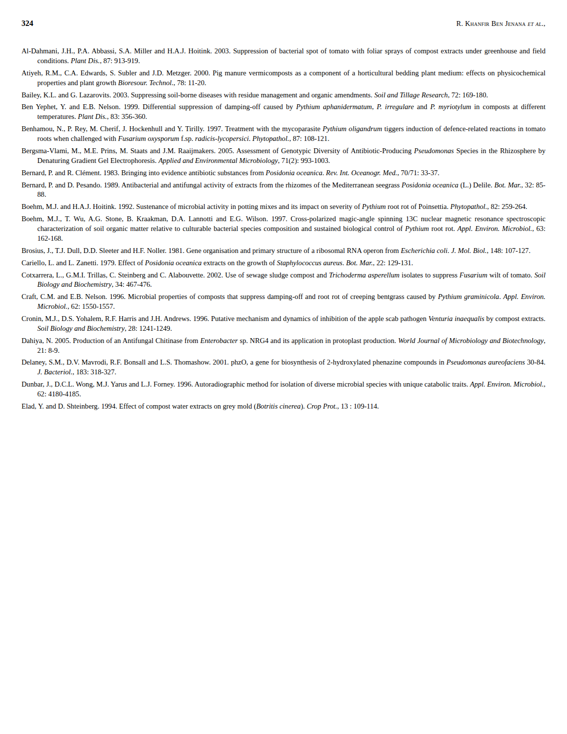324 R. Khanfir Ben Jenana et al.,
Al-Dahmani, J.H., P.A. Abbassi, S.A. Miller and H.A.J. Hoitink. 2003. Suppression of bacterial spot of tomato with foliar sprays of compost extracts under greenhouse and field conditions. Plant Dis., 87: 913-919.
Atiyeh, R.M., C.A. Edwards, S. Subler and J.D. Metzger. 2000. Pig manure vermicomposts as a component of a horticultural bedding plant medium: effects on physicochemical properties and plant growth Bioresour. Technol., 78: 11-20.
Bailey, K.L. and G. Lazarovits. 2003. Suppressing soil-borne diseases with residue management and organic amendments. Soil and Tillage Research, 72: 169-180.
Ben Yephet, Y. and E.B. Nelson. 1999. Differential suppression of damping-off caused by Pythium aphanidermatum, P. irregulare and P. myriotylum in composts at different temperatures. Plant Dis., 83: 356-360.
Benhamou, N., P. Rey, M. Cherif, J. Hockenhull and Y. Tirilly. 1997. Treatment with the mycoparasite Pythium oligandrum tiggers induction of defence-related reactions in tomato roots when challenged with Fusarium oxysporum f.sp. radicis-lycopersici. Phytopathol., 87: 108-121.
Bergsma-Vlami, M., M.E. Prins, M. Staats and J.M. Raaijmakers. 2005. Assessment of Genotypic Diversity of Antibiotic-Producing Pseudomonas Species in the Rhizosphere by Denaturing Gradient Gel Electrophoresis. Applied and Environmental Microbiology, 71(2): 993-1003.
Bernard, P. and R. Clément. 1983. Bringing into evidence antibiotic substances from Posidonia oceanica. Rev. Int. Oceanogr. Med., 70/71: 33-37.
Bernard, P. and D. Pesando. 1989. Antibacterial and antifungal activity of extracts from the rhizomes of the Mediterranean seegrass Posidonia oceanica (L.) Delile. Bot. Mar., 32: 85-88.
Boehm, M.J. and H.A.J. Hoitink. 1992. Sustenance of microbial activity in potting mixes and its impact on severity of Pythium root rot of Poinsettia. Phytopathol., 82: 259-264.
Boehm, M.J., T. Wu, A.G. Stone, B. Kraakman, D.A. Lannotti and E.G. Wilson. 1997. Cross-polarized magic-angle spinning 13C nuclear magnetic resonance spectroscopic characterization of soil organic matter relative to culturable bacterial species composition and sustained biological control of Pythium root rot. Appl. Environ. Microbiol., 63: 162-168.
Brosius, J., T.J. Dull, D.D. Sleeter and H.F. Noller. 1981. Gene organisation and primary structure of a ribosomal RNA operon from Escherichia coli. J. Mol. Biol., 148: 107-127.
Cariello, L. and L. Zanetti. 1979. Effect of Posidonia oceanica extracts on the growth of Staphylococcus aureus. Bot. Mar., 22: 129-131.
Cotxarrera, L., G.M.I. Trillas, C. Steinberg and C. Alabouvette. 2002. Use of sewage sludge compost and Trichoderma asperellum isolates to suppress Fusarium wilt of tomato. Soil Biology and Biochemistry, 34: 467-476.
Craft, C.M. and E.B. Nelson. 1996. Microbial properties of composts that suppress damping-off and root rot of creeping bentgrass caused by Pythium graminicola. Appl. Environ. Microbiol., 62: 1550-1557.
Cronin, M.J., D.S. Yohalem, R.F. Harris and J.H. Andrews. 1996. Putative mechanism and dynamics of inhibition of the apple scab pathogen Venturia inaequalis by compost extracts. Soil Biology and Biochemistry, 28: 1241-1249.
Dahiya, N. 2005. Production of an Antifungal Chitinase from Enterobacter sp. NRG4 and its application in protoplast production. World Journal of Microbiology and Biotechnology, 21: 8-9.
Delaney, S.M., D.V. Mavrodi, R.F. Bonsall and L.S. Thomashow. 2001. phzO, a gene for biosynthesis of 2-hydroxylated phenazine compounds in Pseudomonas aureofaciens 30-84. J. Bacteriol., 183: 318-327.
Dunbar, J., D.C.L. Wong, M.J. Yarus and L.J. Forney. 1996. Autoradiographic method for isolation of diverse microbial species with unique catabolic traits. Appl. Environ. Microbiol., 62: 4180-4185.
Elad, Y. and D. Shteinberg. 1994. Effect of compost water extracts on grey mold (Botritis cinerea). Crop Prot., 13 : 109-114.